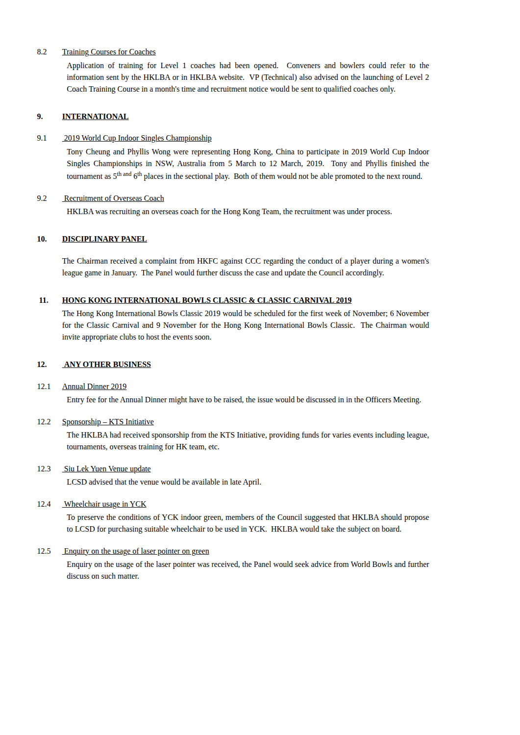8.2
Training Courses for Coaches
Application of training for Level 1 coaches had been opened. Conveners and bowlers could refer to the information sent by the HKLBA or in HKLBA website. VP (Technical) also advised on the launching of Level 2 Coach Training Course in a month's time and recruitment notice would be sent to qualified coaches only.
9.
International
9.1
2019 World Cup Indoor Singles Championship
Tony Cheung and Phyllis Wong were representing Hong Kong, China to participate in 2019 World Cup Indoor Singles Championships in NSW, Australia from 5 March to 12 March, 2019. Tony and Phyllis finished the tournament as 5th and 6th places in the sectional play. Both of them would not be able promoted to the next round.
9.2
Recruitment of Overseas Coach
HKLBA was recruiting an overseas coach for the Hong Kong Team, the recruitment was under process.
10.
Disciplinary Panel
The Chairman received a complaint from HKFC against CCC regarding the conduct of a player during a women's league game in January. The Panel would further discuss the case and update the Council accordingly.
11.
Hong Kong International Bowls Classic & Classic Carnival 2019
The Hong Kong International Bowls Classic 2019 would be scheduled for the first week of November; 6 November for the Classic Carnival and 9 November for the Hong Kong International Bowls Classic. The Chairman would invite appropriate clubs to host the events soon.
12.
Any Other Business
12.1
Annual Dinner 2019
Entry fee for the Annual Dinner might have to be raised, the issue would be discussed in in the Officers Meeting.
12.2
Sponsorship – KTS Initiative
The HKLBA had received sponsorship from the KTS Initiative, providing funds for varies events including league, tournaments, overseas training for HK team, etc.
12.3
Siu Lek Yuen Venue update
LCSD advised that the venue would be available in late April.
12.4
Wheelchair usage in YCK
To preserve the conditions of YCK indoor green, members of the Council suggested that HKLBA should propose to LCSD for purchasing suitable wheelchair to be used in YCK. HKLBA would take the subject on board.
12.5
Enquiry on the usage of laser pointer on green
Enquiry on the usage of the laser pointer was received, the Panel would seek advice from World Bowls and further discuss on such matter.